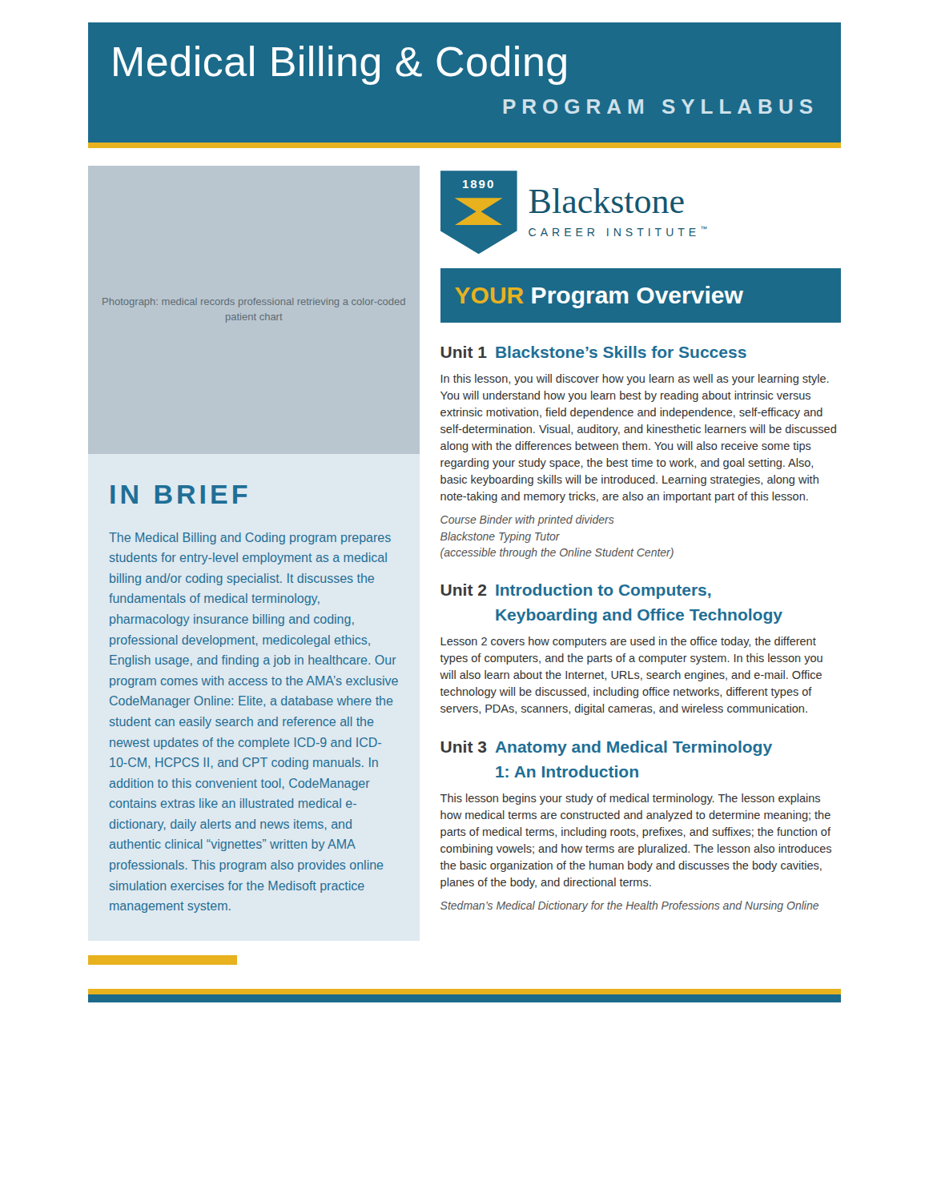Medical Billing & Coding
PROGRAM SYLLABUS
Photograph: medical records professional retrieving a color-coded patient chart
IN BRIEF
The Medical Billing and Coding program prepares students for entry-level employment as a medical billing and/or coding specialist. It discusses the fundamentals of medical terminology, pharmacology insurance billing and coding, professional development, medicolegal ethics, English usage, and finding a job in healthcare. Our program comes with access to the AMA’s exclusive CodeManager Online: Elite, a database where the student can easily search and reference all the newest updates of the complete ICD-9 and ICD-10-CM, HCPCS II, and CPT coding manuals. In addition to this convenient tool, CodeManager contains extras like an illustrated medical e-dictionary, daily alerts and news items, and authentic clinical “vignettes” written by AMA professionals. This program also provides online simulation exercises for the Medisoft practice management system.
1890
Blackstone
CAREER INSTITUTE™
YOUR Program Overview
Unit 1 Blackstone’s Skills for Success
In this lesson, you will discover how you learn as well as your learning style. You will understand how you learn best by reading about intrinsic versus extrinsic motivation, field dependence and independence, self-efficacy and self-determination. Visual, auditory, and kinesthetic learners will be discussed along with the differences between them. You will also receive some tips regarding your study space, the best time to work, and goal setting. Also, basic keyboarding skills will be introduced. Learning strategies, along with note-taking and memory tricks, are also an important part of this lesson.
Course Binder with printed dividers Blackstone Typing Tutor (accessible through the Online Student Center)
Unit 2 Introduction to Computers,
Keyboarding and Office Technology
Lesson 2 covers how computers are used in the office today, the different types of computers, and the parts of a computer system. In this lesson you will also learn about the Internet, URLs, search engines, and e-mail. Office technology will be discussed, including office networks, different types of servers, PDAs, scanners, digital cameras, and wireless communication.
Unit 3 Anatomy and Medical Terminology
1: An Introduction
This lesson begins your study of medical terminology. The lesson explains how medical terms are constructed and analyzed to determine meaning; the parts of medical terms, including roots, prefixes, and suffixes; the function of combining vowels; and how terms are pluralized. The lesson also introduces the basic organization of the human body and discusses the body cavities, planes of the body, and directional terms.
Stedman’s Medical Dictionary for the Health Professions and Nursing Online